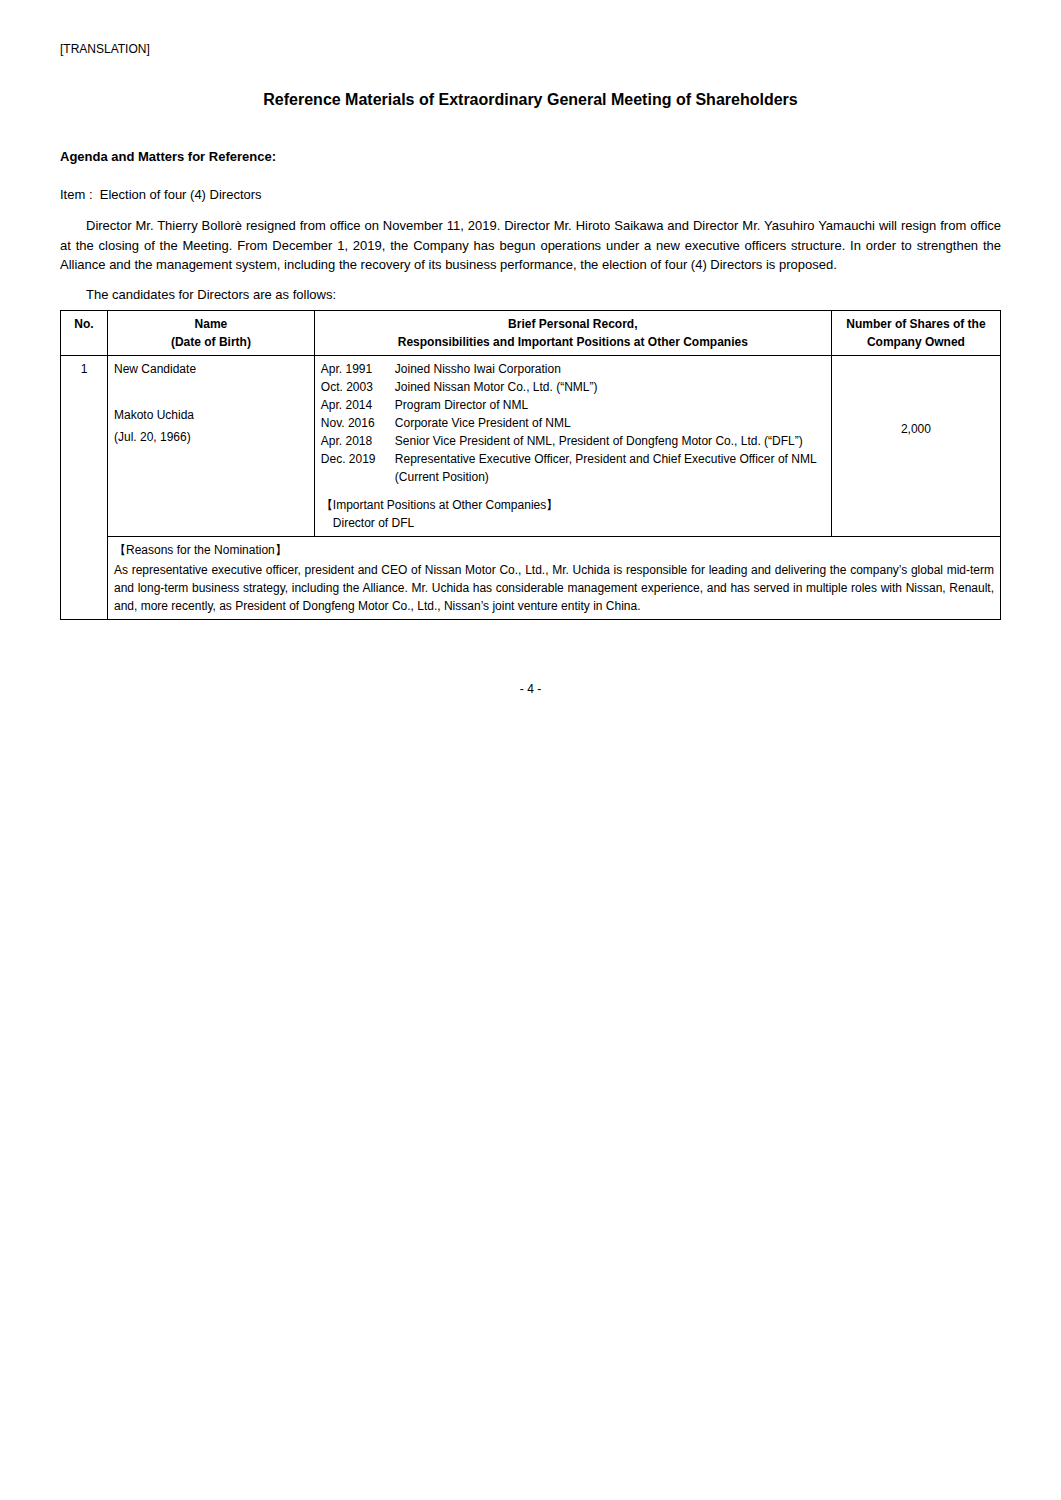[TRANSLATION]
Reference Materials of Extraordinary General Meeting of Shareholders
Agenda and Matters for Reference:
Item : Election of four (4) Directors
Director Mr. Thierry Bollorè resigned from office on November 11, 2019. Director Mr. Hiroto Saikawa and Director Mr. Yasuhiro Yamauchi will resign from office at the closing of the Meeting. From December 1, 2019, the Company has begun operations under a new executive officers structure. In order to strengthen the Alliance and the management system, including the recovery of its business performance, the election of four (4) Directors is proposed.
The candidates for Directors are as follows:
| No. | Name (Date of Birth) | Brief Personal Record, Responsibilities and Important Positions at Other Companies | Number of Shares of the Company Owned |
| --- | --- | --- | --- |
| 1 | New Candidate Makoto Uchida (Jul. 20, 1966) | / Apr. 1991 / Joined Nissho Iwai Corporation / / Oct. 2003 / Joined Nissan Motor Co., Ltd. (“NML”) / / Apr. 2014 / Program Director of NML / / Nov. 2016 / Corporate Vice President of NML / / Apr. 2018 / Senior Vice President of NML, President of Dongfeng Motor Co., Ltd. (“DFL”) / / Dec. 2019 / Representative Executive Officer, President and Chief Executive Officer of NML (Current Position) / 【Important Positions at Other Companies】 Director of DFL | 2,000 |
| 【Reasons for the Nomination】 As representative executive officer, president and CEO of Nissan Motor Co., Ltd., Mr. Uchida is responsible for leading and delivering the company’s global mid-term and long-term business strategy, including the Alliance. Mr. Uchida has considerable management experience, and has served in multiple roles with Nissan, Renault, and, more recently, as President of Dongfeng Motor Co., Ltd., Nissan’s joint venture entity in China. |
- 4 -